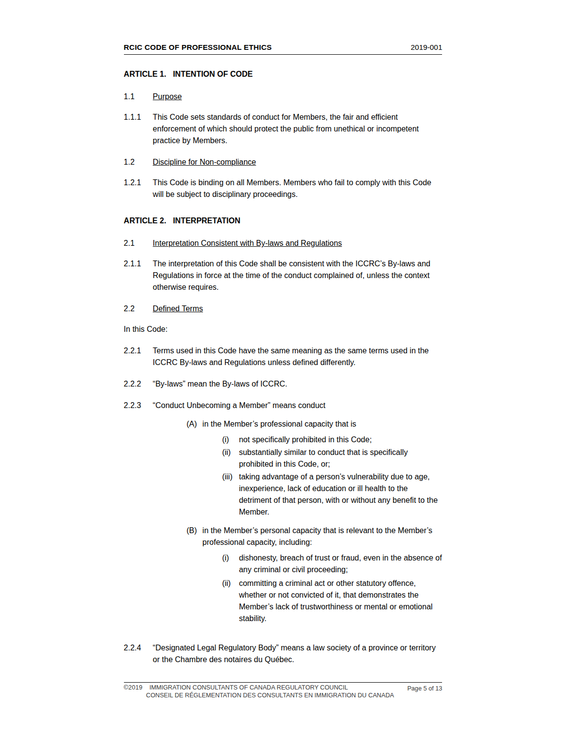RCIC CODE OF PROFESSIONAL ETHICS 2019-001
ARTICLE 1. INTENTION OF CODE
1.1 Purpose
1.1.1 This Code sets standards of conduct for Members, the fair and efficient enforcement of which should protect the public from unethical or incompetent practice by Members.
1.2 Discipline for Non-compliance
1.2.1 This Code is binding on all Members. Members who fail to comply with this Code will be subject to disciplinary proceedings.
ARTICLE 2. INTERPRETATION
2.1 Interpretation Consistent with By-laws and Regulations
2.1.1 The interpretation of this Code shall be consistent with the ICCRC’s By-laws and Regulations in force at the time of the conduct complained of, unless the context otherwise requires.
2.2 Defined Terms
In this Code:
2.2.1 Terms used in this Code have the same meaning as the same terms used in the ICCRC By-laws and Regulations unless defined differently.
2.2.2 “By-laws” mean the By-laws of ICCRC.
2.2.3 “Conduct Unbecoming a Member” means conduct
(A) in the Member’s professional capacity that is
(i) not specifically prohibited in this Code;
(ii) substantially similar to conduct that is specifically prohibited in this Code, or;
(iii) taking advantage of a person’s vulnerability due to age, inexperience, lack of education or ill health to the detriment of that person, with or without any benefit to the Member.
(B) in the Member’s personal capacity that is relevant to the Member’s professional capacity, including:
(i) dishonesty, breach of trust or fraud, even in the absence of any criminal or civil proceeding;
(ii) committing a criminal act or other statutory offence, whether or not convicted of it, that demonstrates the Member’s lack of trustworthiness or mental or emotional stability.
2.2.4 “Designated Legal Regulatory Body” means a law society of a province or territory or the Chambre des notaires du Québec.
©2019 IMMIGRATION CONSULTANTS OF CANADA REGULATORY COUNCIL
CONSEIL DE RÉGLEMENTATION DES CONSULTANTS EN IMMIGRATION DU CANADA
Page 5 of 13